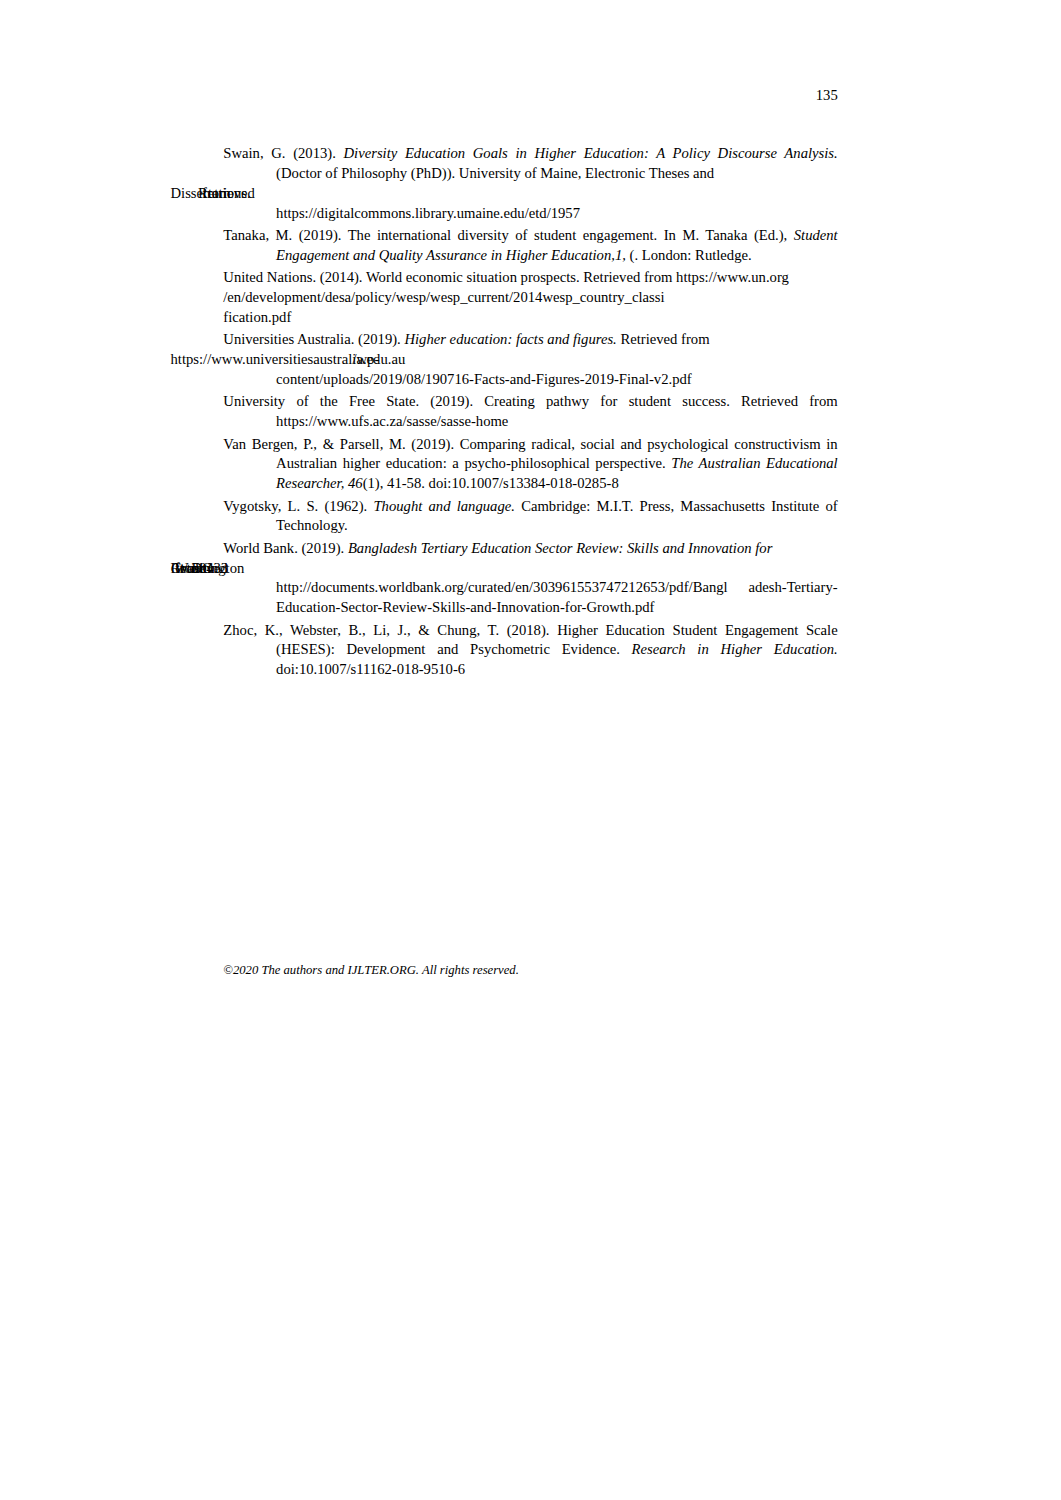135
Swain, G. (2013). Diversity Education Goals in Higher Education: A Policy Discourse Analysis. (Doctor of Philosophy (PhD)). University of Maine, Electronic Theses and Dissertations. Retrieved from https://digitalcommons.library.umaine.edu/etd/1957
Tanaka, M. (2019). The international diversity of student engagement. In M. Tanaka (Ed.), Student Engagement and Quality Assurance in Higher Education,1, (. London: Rutledge.
United Nations. (2014). World economic situation prospects. Retrieved from https://www.un.org /en/development/desa/policy/wesp/wesp_current/2014wesp_country_classi fication.pdf
Universities Australia. (2019). Higher education: facts and figures. Retrieved from https://www.universitiesaustralia.edu.au/wp- content/uploads/2019/08/190716-Facts-and-Figures-2019-Final-v2.pdf
University of the Free State. (2019). Creating pathwy for student success. Retrieved from https://www.ufs.ac.za/sasse/sasse-home
Van Bergen, P., & Parsell, M. (2019). Comparing radical, social and psychological constructivism in Australian higher education: a psycho-philosophical perspective. The Australian Educational Researcher, 46(1), 41-58. doi:10.1007/s13384-018-0285-8
Vygotsky, L. S. (1962). Thought and language. Cambridge: M.I.T. Press, Massachusetts Institute of Technology.
World Bank. (2019). Bangladesh Tertiary Education Sector Review: Skills and Innovation for Growth. Retrieved from Washington DC 20433 http://documents.worldbank.org/curated/en/303961553747212653/pdf/Bangl adesh-Tertiary-Education-Sector-Review-Skills-and-Innovation-for-Growth.pdf
Zhoc, K., Webster, B., Li, J., & Chung, T. (2018). Higher Education Student Engagement Scale (HESES): Development and Psychometric Evidence. Research in Higher Education. doi:10.1007/s11162-018-9510-6
©2020 The authors and IJLTER.ORG. All rights reserved.